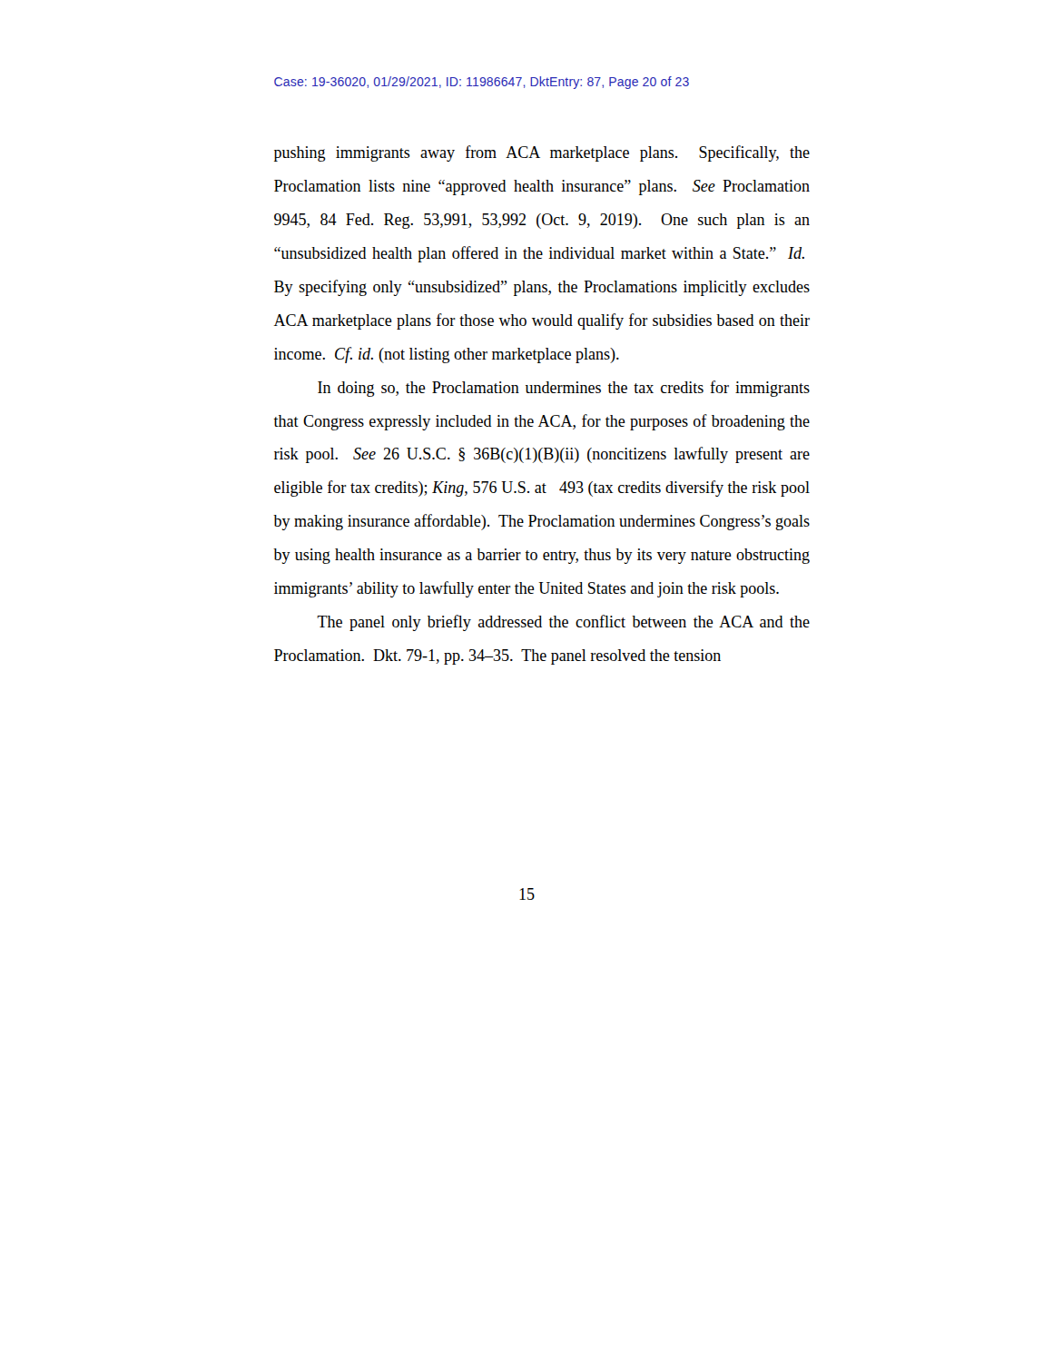Case: 19-36020, 01/29/2021, ID: 11986647, DktEntry: 87, Page 20 of 23
pushing immigrants away from ACA marketplace plans. Specifically, the Proclamation lists nine “approved health insurance” plans. See Proclamation 9945, 84 Fed. Reg. 53,991, 53,992 (Oct. 9, 2019). One such plan is an “unsubsidized health plan offered in the individual market within a State.” Id. By specifying only “unsubsidized” plans, the Proclamations implicitly excludes ACA marketplace plans for those who would qualify for subsidies based on their income. Cf. id. (not listing other marketplace plans).
In doing so, the Proclamation undermines the tax credits for immigrants that Congress expressly included in the ACA, for the purposes of broadening the risk pool. See 26 U.S.C. § 36B(c)(1)(B)(ii) (noncitizens lawfully present are eligible for tax credits); King, 576 U.S. at 493 (tax credits diversify the risk pool by making insurance affordable). The Proclamation undermines Congress’s goals by using health insurance as a barrier to entry, thus by its very nature obstructing immigrants’ ability to lawfully enter the United States and join the risk pools.
The panel only briefly addressed the conflict between the ACA and the Proclamation. Dkt. 79-1, pp. 34–35. The panel resolved the tension
15